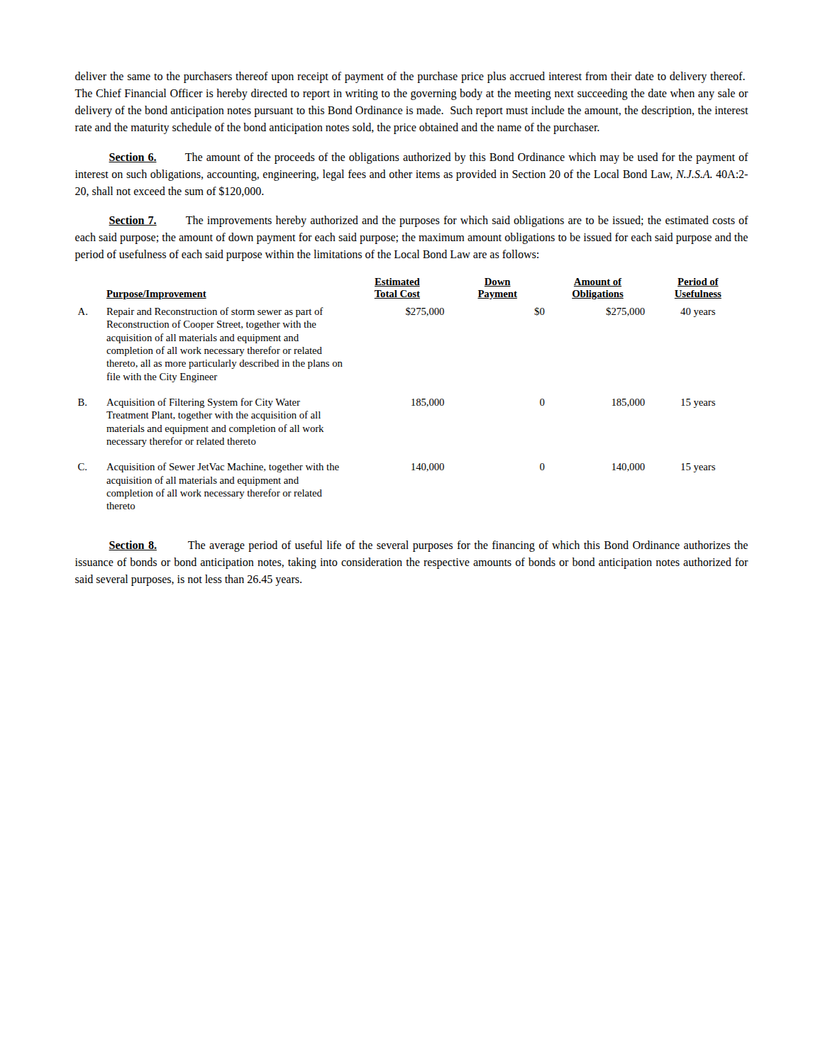deliver the same to the purchasers thereof upon receipt of payment of the purchase price plus accrued interest from their date to delivery thereof. The Chief Financial Officer is hereby directed to report in writing to the governing body at the meeting next succeeding the date when any sale or delivery of the bond anticipation notes pursuant to this Bond Ordinance is made. Such report must include the amount, the description, the interest rate and the maturity schedule of the bond anticipation notes sold, the price obtained and the name of the purchaser.
Section 6. The amount of the proceeds of the obligations authorized by this Bond Ordinance which may be used for the payment of interest on such obligations, accounting, engineering, legal fees and other items as provided in Section 20 of the Local Bond Law, N.J.S.A. 40A:2-20, shall not exceed the sum of $120,000.
Section 7. The improvements hereby authorized and the purposes for which said obligations are to be issued; the estimated costs of each said purpose; the amount of down payment for each said purpose; the maximum amount obligations to be issued for each said purpose and the period of usefulness of each said purpose within the limitations of the Local Bond Law are as follows:
| | Purpose/Improvement | Estimated Total Cost | Down Payment | Amount of Obligations | Period of Usefulness |
| --- | --- | --- | --- | --- | --- |
| A. | Repair and Reconstruction of storm sewer as part of Reconstruction of Cooper Street, together with the acquisition of all materials and equipment and completion of all work necessary therefor or related thereto, all as more particularly described in the plans on file with the City Engineer | $275,000 | $0 | $275,000 | 40 years |
| B. | Acquisition of Filtering System for City Water Treatment Plant, together with the acquisition of all materials and equipment and completion of all work necessary therefor or related thereto | 185,000 | 0 | 185,000 | 15 years |
| C. | Acquisition of Sewer JetVac Machine, together with the acquisition of all materials and equipment and completion of all work necessary therefor or related thereto | 140,000 | 0 | 140,000 | 15 years |
Section 8. The average period of useful life of the several purposes for the financing of which this Bond Ordinance authorizes the issuance of bonds or bond anticipation notes, taking into consideration the respective amounts of bonds or bond anticipation notes authorized for said several purposes, is not less than 26.45 years.